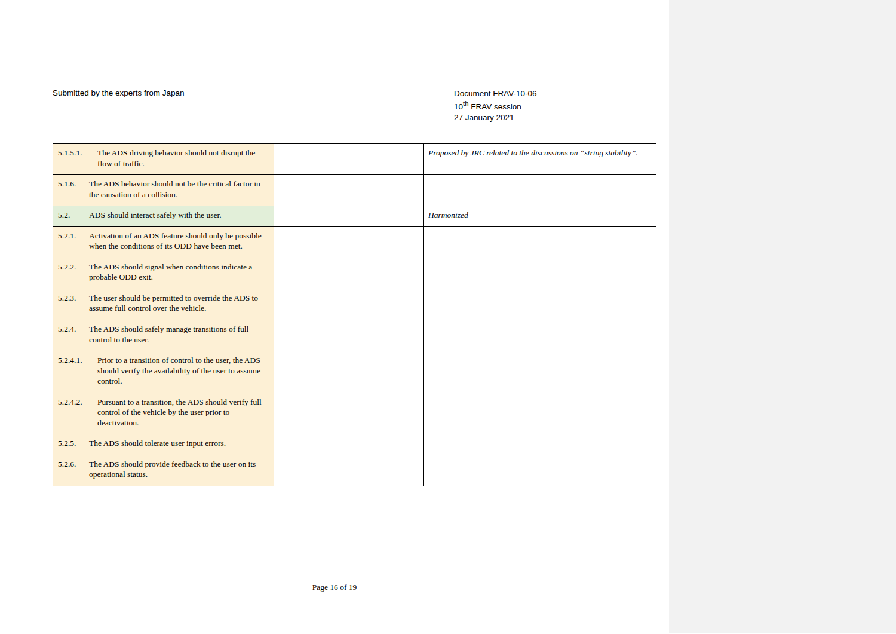Submitted by the experts from Japan
Document FRAV-10-06
10th FRAV session
27 January 2021
| 5.1.5.1. The ADS driving behavior should not disrupt the flow of traffic. | | Proposed by JRC related to the discussions on “string stability”. |
| 5.1.6. The ADS behavior should not be the critical factor in the causation of a collision. | | |
| 5.2. ADS should interact safely with the user. | | Harmonized |
| 5.2.1. Activation of an ADS feature should only be possible when the conditions of its ODD have been met. | | |
| 5.2.2. The ADS should signal when conditions indicate a probable ODD exit. | | |
| 5.2.3. The user should be permitted to override the ADS to assume full control over the vehicle. | | |
| 5.2.4. The ADS should safely manage transitions of full control to the user. | | |
| 5.2.4.1. Prior to a transition of control to the user, the ADS should verify the availability of the user to assume control. | | |
| 5.2.4.2. Pursuant to a transition, the ADS should verify full control of the vehicle by the user prior to deactivation. | | |
| 5.2.5. The ADS should tolerate user input errors. | | |
| 5.2.6. The ADS should provide feedback to the user on its operational status. | | |
Page 16 of 19